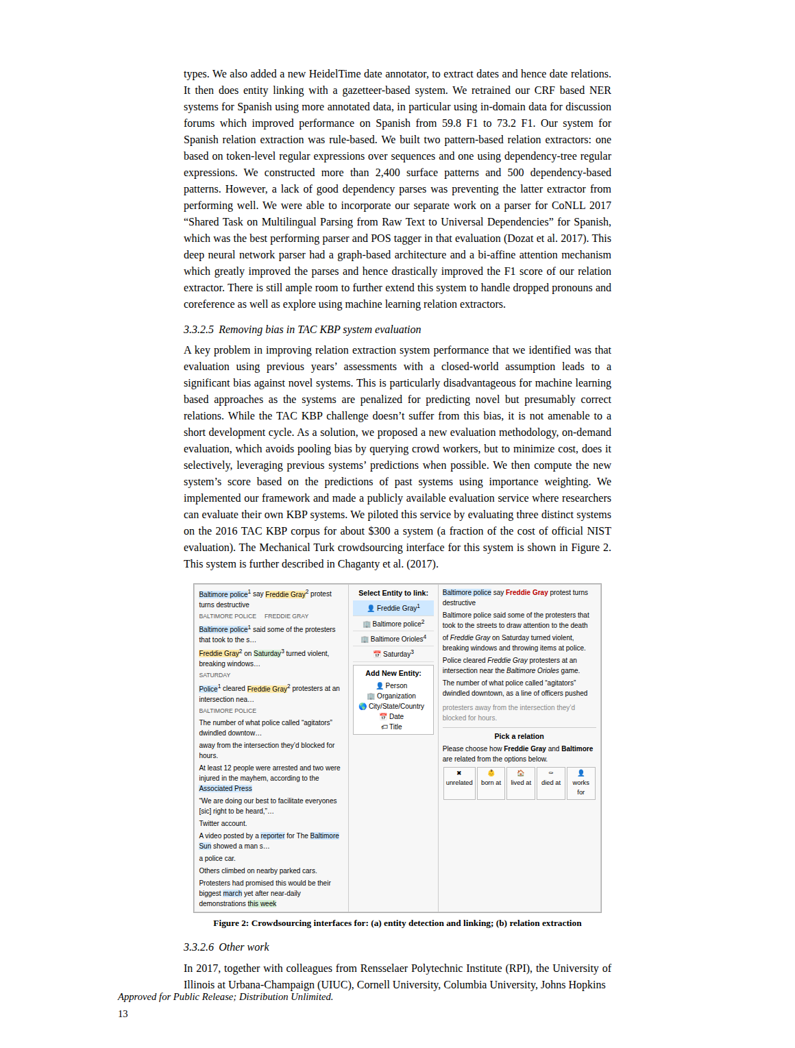types. We also added a new HeidelTime date annotator, to extract dates and hence date relations. It then does entity linking with a gazetteer-based system. We retrained our CRF based NER systems for Spanish using more annotated data, in particular using in-domain data for discussion forums which improved performance on Spanish from 59.8 F1 to 73.2 F1. Our system for Spanish relation extraction was rule-based. We built two pattern-based relation extractors: one based on token-level regular expressions over sequences and one using dependency-tree regular expressions. We constructed more than 2,400 surface patterns and 500 dependency-based patterns. However, a lack of good dependency parses was preventing the latter extractor from performing well. We were able to incorporate our separate work on a parser for CoNLL 2017 “Shared Task on Multilingual Parsing from Raw Text to Universal Dependencies” for Spanish, which was the best performing parser and POS tagger in that evaluation (Dozat et al. 2017). This deep neural network parser had a graph-based architecture and a bi-affine attention mechanism which greatly improved the parses and hence drastically improved the F1 score of our relation extractor. There is still ample room to further extend this system to handle dropped pronouns and coreference as well as explore using machine learning relation extractors.
3.3.2.5 Removing bias in TAC KBP system evaluation
A key problem in improving relation extraction system performance that we identified was that evaluation using previous years’ assessments with a closed-world assumption leads to a significant bias against novel systems. This is particularly disadvantageous for machine learning based approaches as the systems are penalized for predicting novel but presumably correct relations. While the TAC KBP challenge doesn’t suffer from this bias, it is not amenable to a short development cycle. As a solution, we proposed a new evaluation methodology, on-demand evaluation, which avoids pooling bias by querying crowd workers, but to minimize cost, does it selectively, leveraging previous systems’ predictions when possible. We then compute the new system’s score based on the predictions of past systems using importance weighting. We implemented our framework and made a publicly available evaluation service where researchers can evaluate their own KBP systems. We piloted this service by evaluating three distinct systems on the 2016 TAC KBP corpus for about $300 a system (a fraction of the cost of official NIST evaluation). The Mechanical Turk crowdsourcing interface for this system is shown in Figure 2. This system is further described in Chaganty et al. (2017).
| Baltimore police 1 say Freddie Gray 2 protest turns destructive BALTIMORE POLICE FREDDIE GRAY Baltimore police 1 said some of the protesters that took to the s… Freddie Gray 2 on Saturday 3 turned violent, breaking windows… SATURDAY Police 1 cleared Freddie Gray 2 protesters at an intersection nea… BALTIMORE POLICE The number of what police called “agitators” dwindled downtow… away from the intersection they’d blocked for hours. At least 12 people were arrested and two were injured in the mayhem, according to the Associated Press “We are doing our best to facilitate everyones [sic] right to be heard,”… Twitter account. A video posted by a reporter for The Baltimore Sun showed a man s… a police car. Others climbed on nearby parked cars. Protesters had promised this would be their biggest march yet after near-daily demonstrations this week | Select Entity to link: 👤 Freddie Gray 1 🏢 Baltimore police 2 🏢 Baltimore Orioles 4 📅 Saturday 3 Add New Entity: 👤 Person 🏢 Organization 🌎 City/State/Country 📅 Date 🏷 Title | Baltimore police say Freddie Gray protest turns destructive Baltimore police said some of the protesters that took to the streets to draw attention to the death of Freddie Gray on Saturday turned violent, breaking windows and throwing items at police. Police cleared Freddie Gray protesters at an intersection near the Baltimore Orioles game. The number of what police called “agitators” dwindled downtown, as a line of officers pushed protesters away from the intersection they’d blocked for hours. Pick a relation Please choose how Freddie Gray and Baltimore are related from the options below. ✖ unrelated 👶 born at 🏠 lived at ⚰ died at 👤 works for |
Figure 2: Crowdsourcing interfaces for: (a) entity detection and linking; (b) relation extraction
3.3.2.6 Other work
In 2017, together with colleagues from Rensselaer Polytechnic Institute (RPI), the University of Illinois at Urbana-Champaign (UIUC), Cornell University, Columbia University, Johns Hopkins
Approved for Public Release; Distribution Unlimited.
13